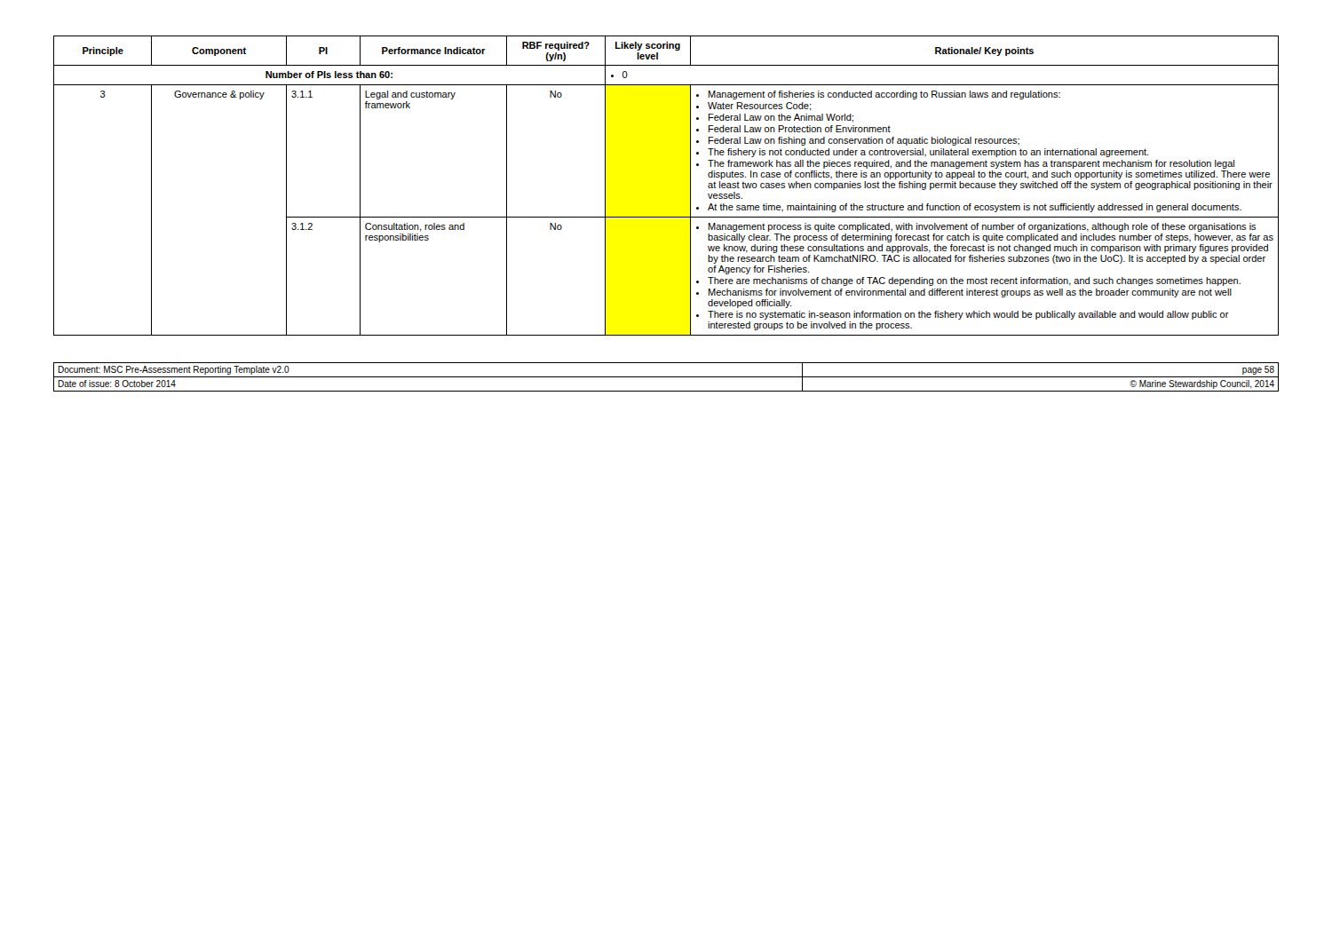| Principle | Component | PI | Performance Indicator | RBF required? (y/n) | Likely scoring level | Rationale/ Key points |
| --- | --- | --- | --- | --- | --- | --- |
| Number of PIs less than 60: | 0 |
| 3 | Governance & policy | 3.1.1 | Legal and customary framework | No | | Management of fisheries is conducted according to Russian laws and regulations: Water Resources Code; Federal Law on the Animal World; Federal Law on Protection of Environment Federal Law on fishing and conservation of aquatic biological resources; The fishery is not conducted under a controversial, unilateral exemption to an international agreement. The framework has all the pieces required, and the management system has a transparent mechanism for resolution legal disputes. In case of conflicts, there is an opportunity to appeal to the court, and such opportunity is sometimes utilized. There were at least two cases when companies lost the fishing permit because they switched off the system of geographical positioning in their vessels. At the same time, maintaining of the structure and function of ecosystem is not sufficiently addressed in general documents. |
| 3.1.2 | Consultation, roles and responsibilities | No | | Management process is quite complicated, with involvement of number of organizations, although role of these organisations is basically clear. The process of determining forecast for catch is quite complicated and includes number of steps, however, as far as we know, during these consultations and approvals, the forecast is not changed much in comparison with primary figures provided by the research team of KamchatNIRO. TAC is allocated for fisheries subzones (two in the UoC). It is accepted by a special order of Agency for Fisheries. There are mechanisms of change of TAC depending on the most recent information, and such changes sometimes happen. Mechanisms for involvement of environmental and different interest groups as well as the broader community are not well developed officially. There is no systematic in-season information on the fishery which would be publically available and would allow public or interested groups to be involved in the process. |
| Document: MSC Pre-Assessment Reporting Template v2.0 | page 58 |
| Date of issue: 8 October 2014 | © Marine Stewardship Council, 2014 |